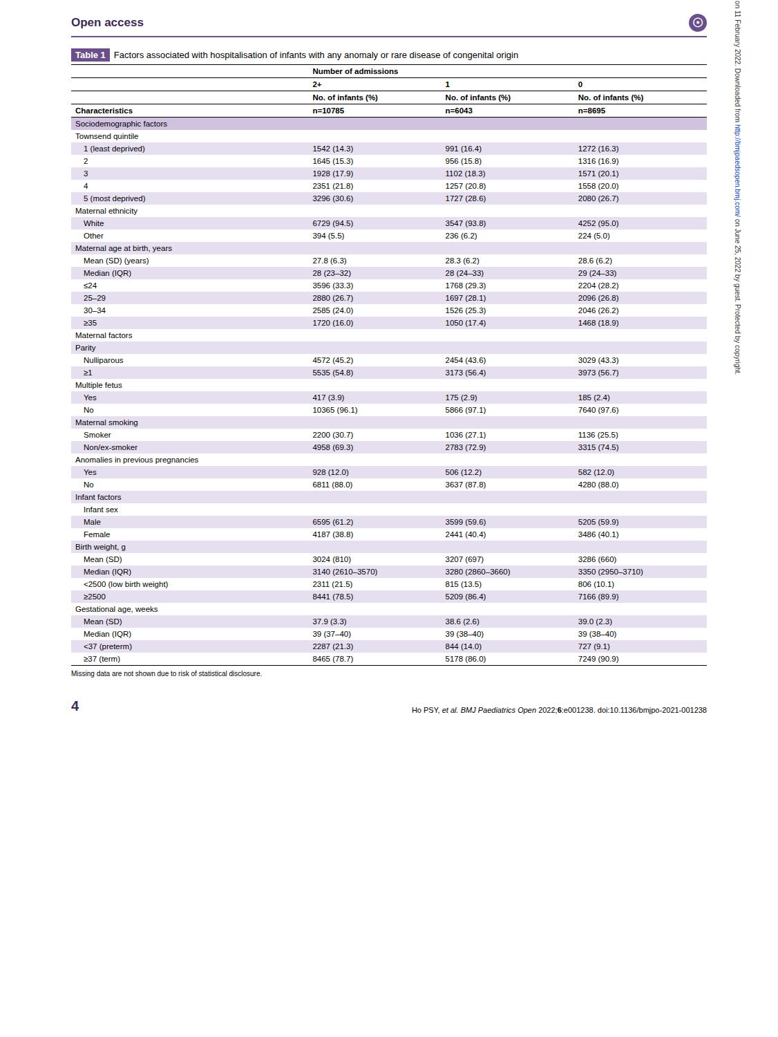Open access
☉
Table 1 Factors associated with hospitalisation of infants with any anomaly or rare disease of congenital origin
| | Number of admissions |
| --- | --- |
| | 2+ | 1 | 0 |
| | No. of infants (%) | No. of infants (%) | No. of infants (%) |
| Characteristics | n=10785 | n=6043 | n=8695 |
| Sociodemographic factors |
| Townsend quintile | | | |
| 1 (least deprived) | 1542 (14.3) | 991 (16.4) | 1272 (16.3) |
| 2 | 1645 (15.3) | 956 (15.8) | 1316 (16.9) |
| 3 | 1928 (17.9) | 1102 (18.3) | 1571 (20.1) |
| 4 | 2351 (21.8) | 1257 (20.8) | 1558 (20.0) |
| 5 (most deprived) | 3296 (30.6) | 1727 (28.6) | 2080 (26.7) |
| Maternal ethnicity | | | |
| White | 6729 (94.5) | 3547 (93.8) | 4252 (95.0) |
| Other | 394 (5.5) | 236 (6.2) | 224 (5.0) |
| Maternal age at birth, years |
| Mean (SD) (years) | 27.8 (6.3) | 28.3 (6.2) | 28.6 (6.2) |
| Median (IQR) | 28 (23–32) | 28 (24–33) | 29 (24–33) |
| ≤24 | 3596 (33.3) | 1768 (29.3) | 2204 (28.2) |
| 25–29 | 2880 (26.7) | 1697 (28.1) | 2096 (26.8) |
| 30–34 | 2585 (24.0) | 1526 (25.3) | 2046 (26.2) |
| ≥35 | 1720 (16.0) | 1050 (17.4) | 1468 (18.9) |
| Maternal factors | | | |
| Parity |
| Nulliparous | 4572 (45.2) | 2454 (43.6) | 3029 (43.3) |
| ≥1 | 5535 (54.8) | 3173 (56.4) | 3973 (56.7) |
| Multiple fetus | | | |
| Yes | 417 (3.9) | 175 (2.9) | 185 (2.4) |
| No | 10365 (96.1) | 5866 (97.1) | 7640 (97.6) |
| Maternal smoking |
| Smoker | 2200 (30.7) | 1036 (27.1) | 1136 (25.5) |
| Non/ex-smoker | 4958 (69.3) | 2783 (72.9) | 3315 (74.5) |
| Anomalies in previous pregnancies | | | |
| Yes | 928 (12.0) | 506 (12.2) | 582 (12.0) |
| No | 6811 (88.0) | 3637 (87.8) | 4280 (88.0) |
| Infant factors |
| Infant sex | | | |
| Male | 6595 (61.2) | 3599 (59.6) | 5205 (59.9) |
| Female | 4187 (38.8) | 2441 (40.4) | 3486 (40.1) |
| Birth weight, g |
| Mean (SD) | 3024 (810) | 3207 (697) | 3286 (660) |
| Median (IQR) | 3140 (2610–3570) | 3280 (2860–3660) | 3350 (2950–3710) |
| <2500 (low birth weight) | 2311 (21.5) | 815 (13.5) | 806 (10.1) |
| ≥2500 | 8441 (78.5) | 5209 (86.4) | 7166 (89.9) |
| Gestational age, weeks | | | |
| Mean (SD) | 37.9 (3.3) | 38.6 (2.6) | 39.0 (2.3) |
| Median (IQR) | 39 (37–40) | 39 (38–40) | 39 (38–40) |
| <37 (preterm) | 2287 (21.3) | 844 (14.0) | 727 (9.1) |
| ≥37 (term) | 8465 (78.7) | 5178 (86.0) | 7249 (90.9) |
Missing data are not shown due to risk of statistical disclosure.
4
Ho PSY, et al. BMJ Paediatrics Open 2022;6:e001238. doi:10.1136/bmjpo-2021-001238
bmjpo: first published as 10.1136/bmjpo-2021-001238 on 11 February 2022. Downloaded from http://bmjpaedsopen.bmj.com/ on June 25, 2022 by guest. Protected by copyright.